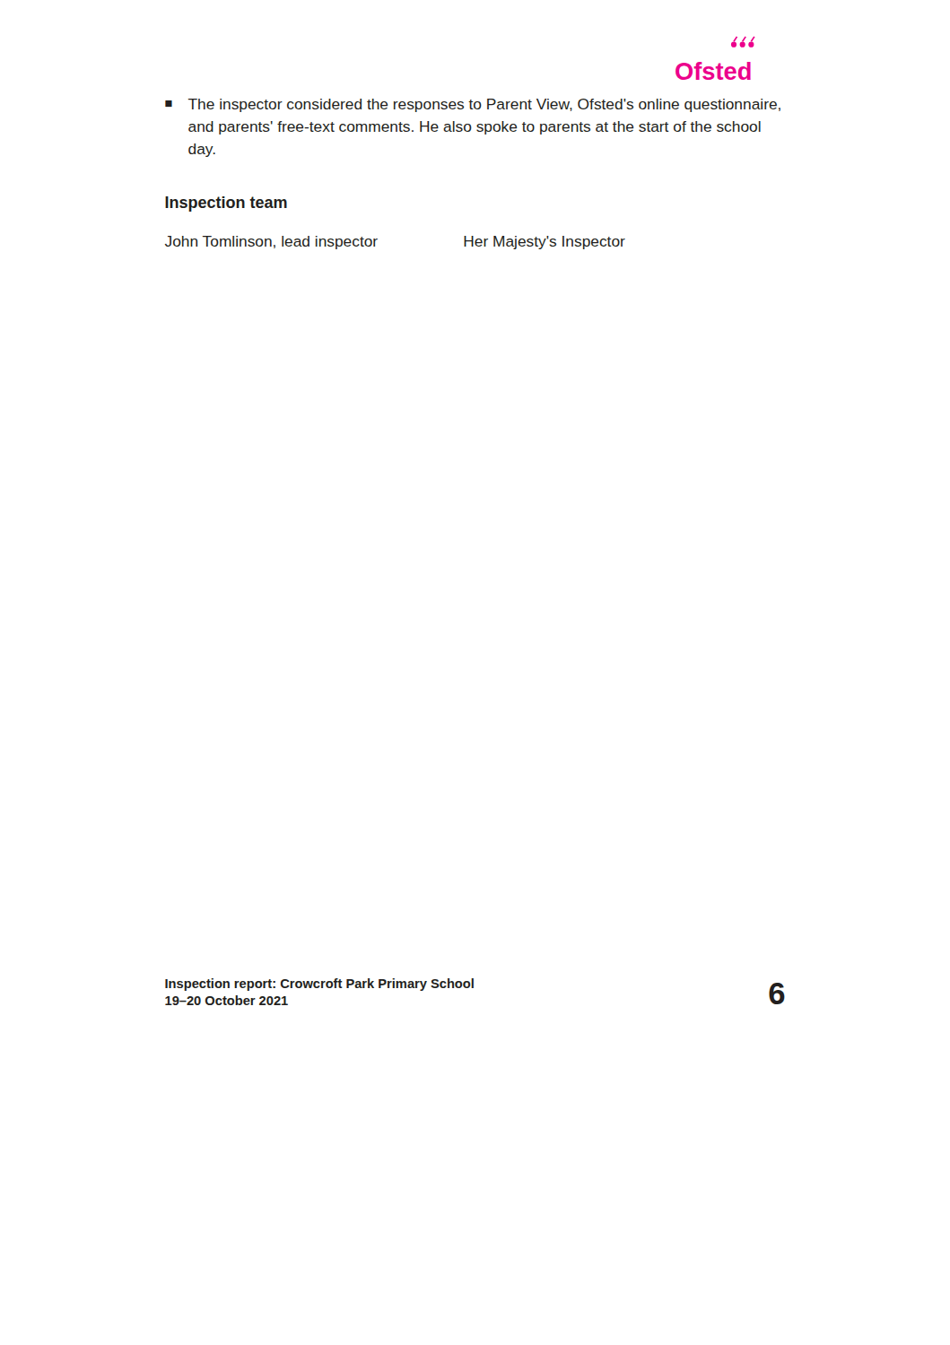Ofsted
The inspector considered the responses to Parent View, Ofsted's online questionnaire, and parents' free-text comments. He also spoke to parents at the start of the school day.
Inspection team
| John Tomlinson, lead inspector | Her Majesty's Inspector |
Inspection report: Crowcroft Park Primary School
19–20 October 2021
6